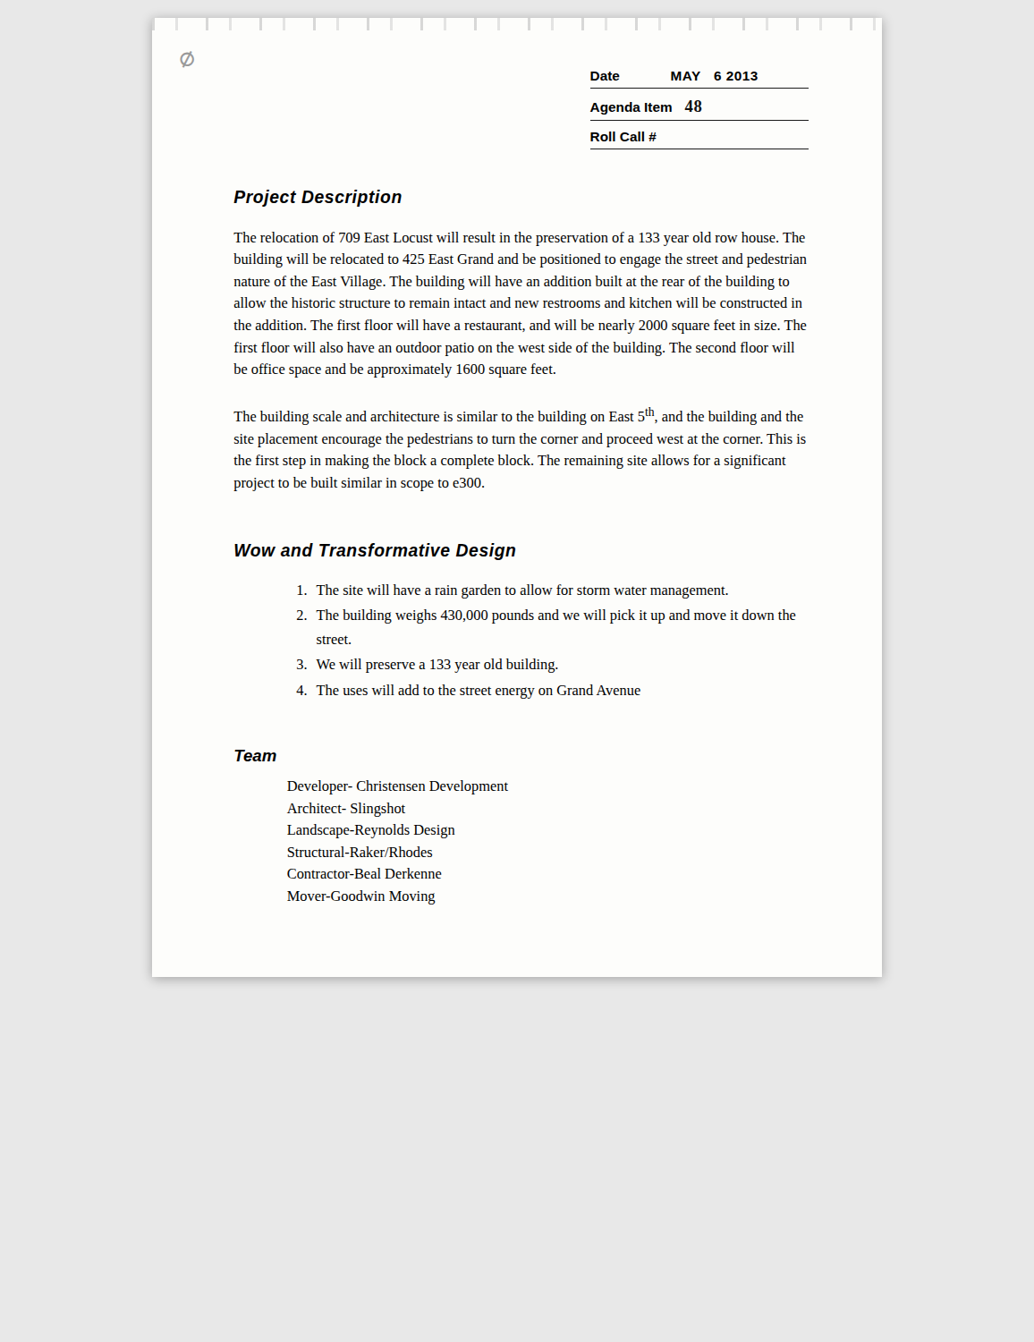⌀
Date MAY 6 2013
Agenda Item 48
Roll Call #
Project Description
The relocation of 709 East Locust will result in the preservation of a 133 year old row house. The building will be relocated to 425 East Grand and be positioned to engage the street and pedestrian nature of the East Village. The building will have an addition built at the rear of the building to allow the historic structure to remain intact and new restrooms and kitchen will be constructed in the addition. The first floor will have a restaurant, and will be nearly 2000 square feet in size. The first floor will also have an outdoor patio on the west side of the building. The second floor will be office space and be approximately 1600 square feet.
The building scale and architecture is similar to the building on East 5th, and the building and the site placement encourage the pedestrians to turn the corner and proceed west at the corner. This is the first step in making the block a complete block. The remaining site allows for a significant project to be built similar in scope to e300.
Wow and Transformative Design
The site will have a rain garden to allow for storm water management.
The building weighs 430,000 pounds and we will pick it up and move it down the street.
We will preserve a 133 year old building.
The uses will add to the street energy on Grand Avenue
Team
Developer- Christensen Development
Architect- Slingshot
Landscape-Reynolds Design
Structural-Raker/Rhodes
Contractor-Beal Derkenne
Mover-Goodwin Moving